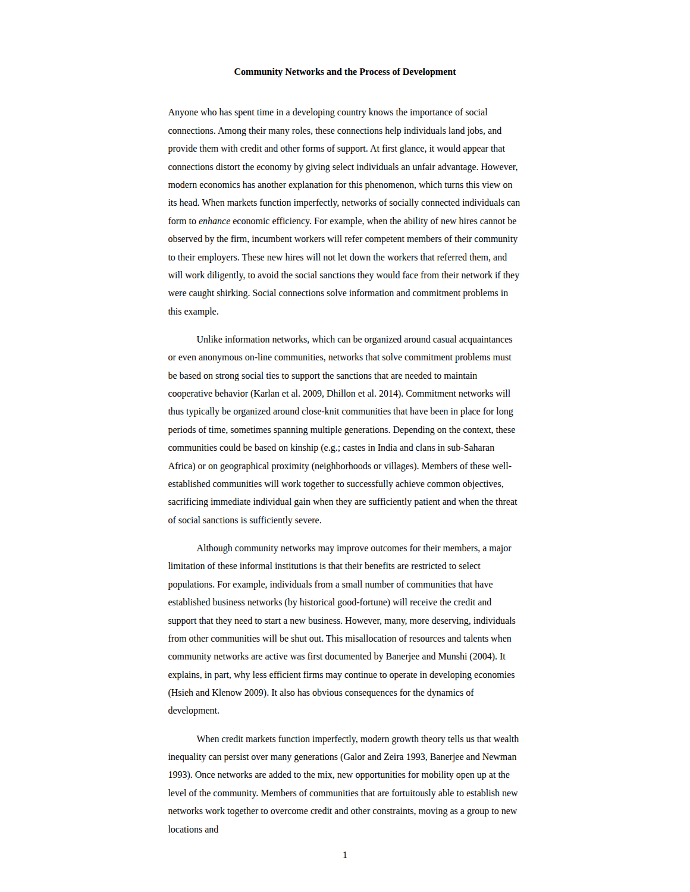Community Networks and the Process of Development
Anyone who has spent time in a developing country knows the importance of social connections. Among their many roles, these connections help individuals land jobs, and provide them with credit and other forms of support. At first glance, it would appear that connections distort the economy by giving select individuals an unfair advantage. However, modern economics has another explanation for this phenomenon, which turns this view on its head. When markets function imperfectly, networks of socially connected individuals can form to enhance economic efficiency. For example, when the ability of new hires cannot be observed by the firm, incumbent workers will refer competent members of their community to their employers. These new hires will not let down the workers that referred them, and will work diligently, to avoid the social sanctions they would face from their network if they were caught shirking. Social connections solve information and commitment problems in this example.
Unlike information networks, which can be organized around casual acquaintances or even anonymous on-line communities, networks that solve commitment problems must be based on strong social ties to support the sanctions that are needed to maintain cooperative behavior (Karlan et al. 2009, Dhillon et al. 2014). Commitment networks will thus typically be organized around close-knit communities that have been in place for long periods of time, sometimes spanning multiple generations. Depending on the context, these communities could be based on kinship (e.g.; castes in India and clans in sub-Saharan Africa) or on geographical proximity (neighborhoods or villages). Members of these well-established communities will work together to successfully achieve common objectives, sacrificing immediate individual gain when they are sufficiently patient and when the threat of social sanctions is sufficiently severe.
Although community networks may improve outcomes for their members, a major limitation of these informal institutions is that their benefits are restricted to select populations. For example, individuals from a small number of communities that have established business networks (by historical good-fortune) will receive the credit and support that they need to start a new business. However, many, more deserving, individuals from other communities will be shut out. This misallocation of resources and talents when community networks are active was first documented by Banerjee and Munshi (2004). It explains, in part, why less efficient firms may continue to operate in developing economies (Hsieh and Klenow 2009). It also has obvious consequences for the dynamics of development.
When credit markets function imperfectly, modern growth theory tells us that wealth inequality can persist over many generations (Galor and Zeira 1993, Banerjee and Newman 1993). Once networks are added to the mix, new opportunities for mobility open up at the level of the community. Members of communities that are fortuitously able to establish new networks work together to overcome credit and other constraints, moving as a group to new locations and
1